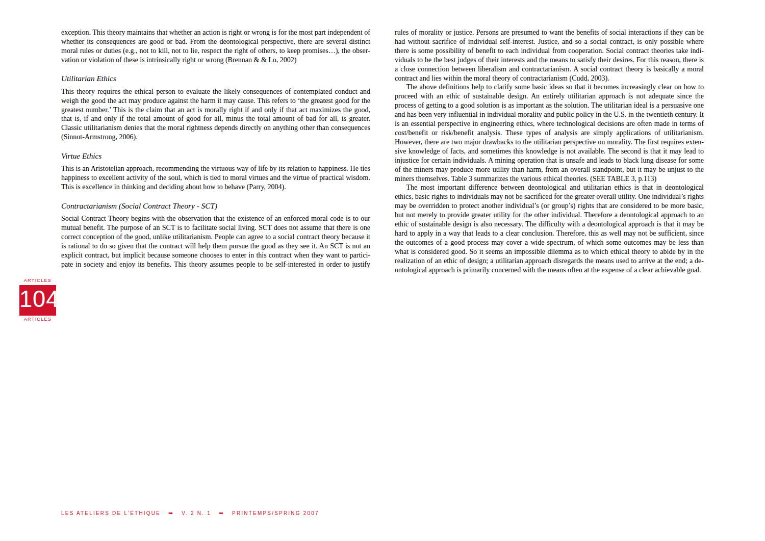ARTICLES
104
ARTICLES
exception. This theory maintains that whether an action is right or wrong is for the most part independent of whether its consequences are good or bad. From the deontological perspective, there are several distinct moral rules or duties (e.g., not to kill, not to lie, respect the right of others, to keep promises…), the observation or violation of these is intrinsically right or wrong (Brennan & & Lo, 2002)
Utilitarian Ethics
This theory requires the ethical person to evaluate the likely consequences of contemplated conduct and weigh the good the act may produce against the harm it may cause. This refers to ‘the greatest good for the greatest number.’ This is the claim that an act is morally right if and only if that act maximizes the good, that is, if and only if the total amount of good for all, minus the total amount of bad for all, is greater. Classic utilitarianism denies that the moral rightness depends directly on anything other than consequences (Sinnot-Armstrong, 2006).
Virtue Ethics
This is an Aristotelian approach, recommending the virtuous way of life by its relation to happiness. He ties happiness to excellent activity of the soul, which is tied to moral virtues and the virtue of practical wisdom. This is excellence in thinking and deciding about how to behave (Parry, 2004).
Contractarianism (Social Contract Theory - SCT)
Social Contract Theory begins with the observation that the existence of an enforced moral code is to our mutual benefit. The purpose of an SCT is to facilitate social living. SCT does not assume that there is one correct conception of the good, unlike utilitarianism. People can agree to a social contract theory because it is rational to do so given that the contract will help them pursue the good as they see it. An SCT is not an explicit contract, but implicit because someone chooses to enter in this contract when they want to participate in society and enjoy its benefits. This theory assumes people to be self-interested in order to justify rules of morality or justice. Persons are presumed to want the benefits of social interactions if they can be had without sacrifice of individual self-interest. Justice, and so a social contract, is only possible where there is some possibility of benefit to each individual from cooperation. Social contract theories take individuals to be the best judges of their interests and the means to satisfy their desires. For this reason, there is a close connection between liberalism and contractarianism. A social contract theory is basically a moral contract and lies within the moral theory of contractarianism (Cudd, 2003).
The above definitions help to clarify some basic ideas so that it becomes increasingly clear on how to proceed with an ethic of sustainable design. An entirely utilitarian approach is not adequate since the process of getting to a good solution is as important as the solution. The utilitarian ideal is a persuasive one and has been very influential in individual morality and public policy in the U.S. in the twentieth century. It is an essential perspective in engineering ethics, where technological decisions are often made in terms of cost/benefit or risk/benefit analysis. These types of analysis are simply applications of utilitarianism. However, there are two major drawbacks to the utilitarian perspective on morality. The first requires extensive knowledge of facts, and sometimes this knowledge is not available. The second is that it may lead to injustice for certain individuals. A mining operation that is unsafe and leads to black lung disease for some of the miners may produce more utility than harm, from an overall standpoint, but it may be unjust to the miners themselves. Table 3 summarizes the various ethical theories. (SEE TABLE 3, p.113)
The most important difference between deontological and utilitarian ethics is that in deontological ethics, basic rights to individuals may not be sacrificed for the greater overall utility. One individual’s rights may be overridden to protect another individual’s (or group’s) rights that are considered to be more basic, but not merely to provide greater utility for the other individual. Therefore a deontological approach to an ethic of sustainable design is also necessary. The difficulty with a deontological approach is that it may be hard to apply in a way that leads to a clear conclusion. Therefore, this as well may not be sufficient, since the outcomes of a good process may cover a wide spectrum, of which some outcomes may be less than what is considered good. So it seems an impossible dilemma as to which ethical theory to abide by in the realization of an ethic of design; a utilitarian approach disregards the means used to arrive at the end; a deontological approach is primarily concerned with the means often at the expense of a clear achievable goal.
LES ATELIERS DE L'ÉTHIQUE ➥ V. 2 N. 1 ➥ PRINTEMPS/SPRING 2007